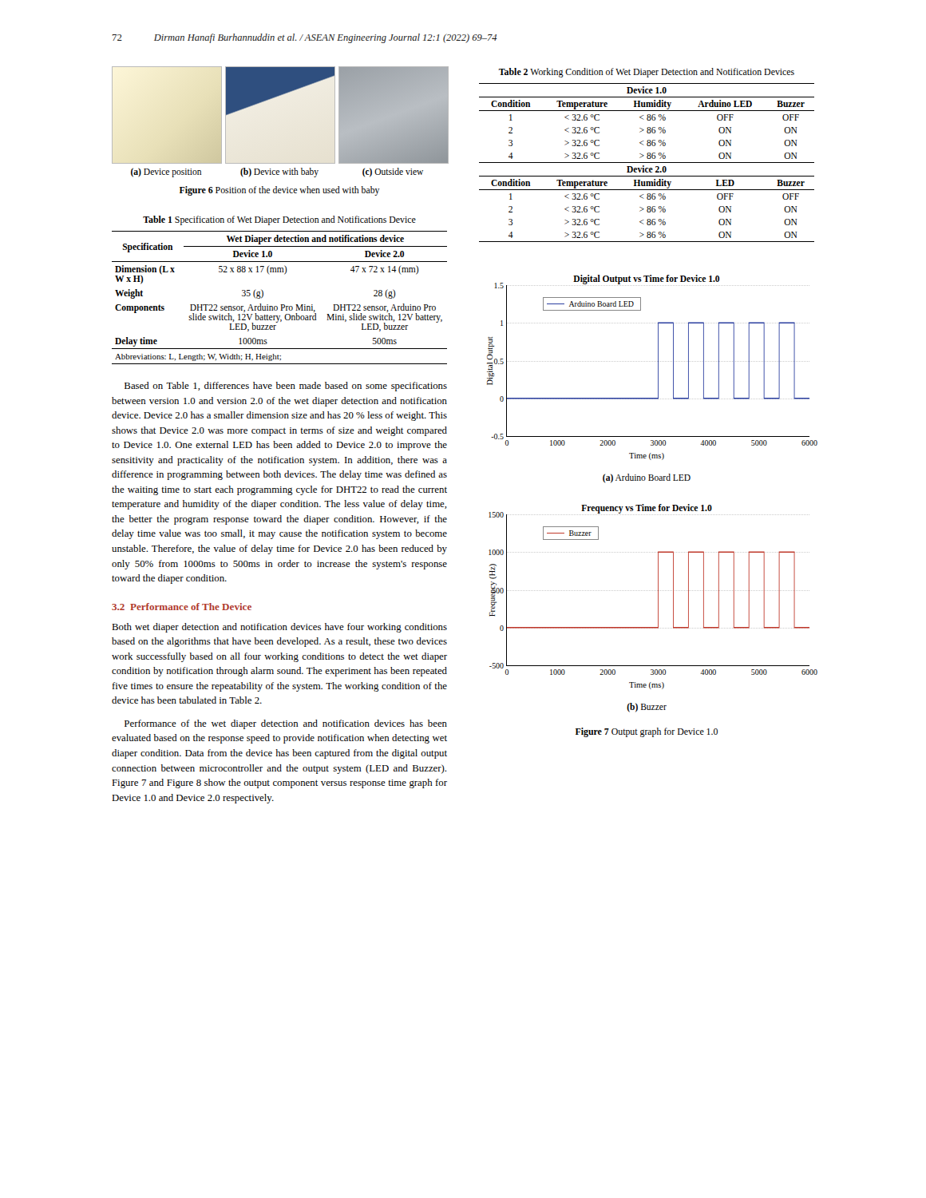72 Dirman Hanafi Burhannuddin et al. / ASEAN Engineering Journal 12:1 (2022) 69–74
(a) Device position
(b) Device with baby
(c) Outside view
Figure 6 Position of the device when used with baby
Table 1 Specification of Wet Diaper Detection and Notifications Device
| Specification | Wet Diaper detection and notifications device |
| --- | --- |
| Device 1.0 | Device 2.0 |
| Dimension (L x W x H) | 52 x 88 x 17 (mm) | 47 x 72 x 14 (mm) |
| Weight | 35 (g) | 28 (g) |
| Components | DHT22 sensor, Arduino Pro Mini, slide switch, 12V battery, Onboard LED, buzzer | DHT22 sensor, Arduino Pro Mini, slide switch, 12V battery, LED, buzzer |
| Delay time | 1000ms | 500ms |
| Abbreviations: L, Length; W, Width; H, Height; |
Based on Table 1, differences have been made based on some specifications between version 1.0 and version 2.0 of the wet diaper detection and notification device. Device 2.0 has a smaller dimension size and has 20 % less of weight. This shows that Device 2.0 was more compact in terms of size and weight compared to Device 1.0. One external LED has been added to Device 2.0 to improve the sensitivity and practicality of the notification system. In addition, there was a difference in programming between both devices. The delay time was defined as the waiting time to start each programming cycle for DHT22 to read the current temperature and humidity of the diaper condition. The less value of delay time, the better the program response toward the diaper condition. However, if the delay time value was too small, it may cause the notification system to become unstable. Therefore, the value of delay time for Device 2.0 has been reduced by only 50% from 1000ms to 500ms in order to increase the system's response toward the diaper condition.
3.2 Performance of The Device
Both wet diaper detection and notification devices have four working conditions based on the algorithms that have been developed. As a result, these two devices work successfully based on all four working conditions to detect the wet diaper condition by notification through alarm sound. The experiment has been repeated five times to ensure the repeatability of the system. The working condition of the device has been tabulated in Table 2.
Performance of the wet diaper detection and notification devices has been evaluated based on the response speed to provide notification when detecting wet diaper condition. Data from the device has been captured from the digital output connection between microcontroller and the output system (LED and Buzzer). Figure 7 and Figure 8 show the output component versus response time graph for Device 1.0 and Device 2.0 respectively.
Table 2 Working Condition of Wet Diaper Detection and Notification Devices
| Device 1.0 |
| Condition | Temperature | Humidity | Arduino LED | Buzzer |
| 1 | < 32.6 °C | < 86 % | OFF | OFF |
| 2 | < 32.6 °C | > 86 % | ON | ON |
| 3 | > 32.6 °C | < 86 % | ON | ON |
| 4 | > 32.6 °C | > 86 % | ON | ON |
| Device 2.0 |
| Condition | Temperature | Humidity | LED | Buzzer |
| 1 | < 32.6 °C | < 86 % | OFF | OFF |
| 2 | < 32.6 °C | > 86 % | ON | ON |
| 3 | > 32.6 °C | < 86 % | ON | ON |
| 4 | > 32.6 °C | > 86 % | ON | ON |
Digital Output vs Time for Device 1.0
Digital Output 1.5 1 0.5 0 -0.5
Arduino Board LED
0 1000 2000 3000 4000 5000 6000
Time (ms)
(a) Arduino Board LED
Frequency vs Time for Device 1.0
Frequency (Hz) 1500 1000 500 0 -500
Buzzer
0 1000 2000 3000 4000 5000 6000
Time (ms)
(b) Buzzer
Figure 7 Output graph for Device 1.0